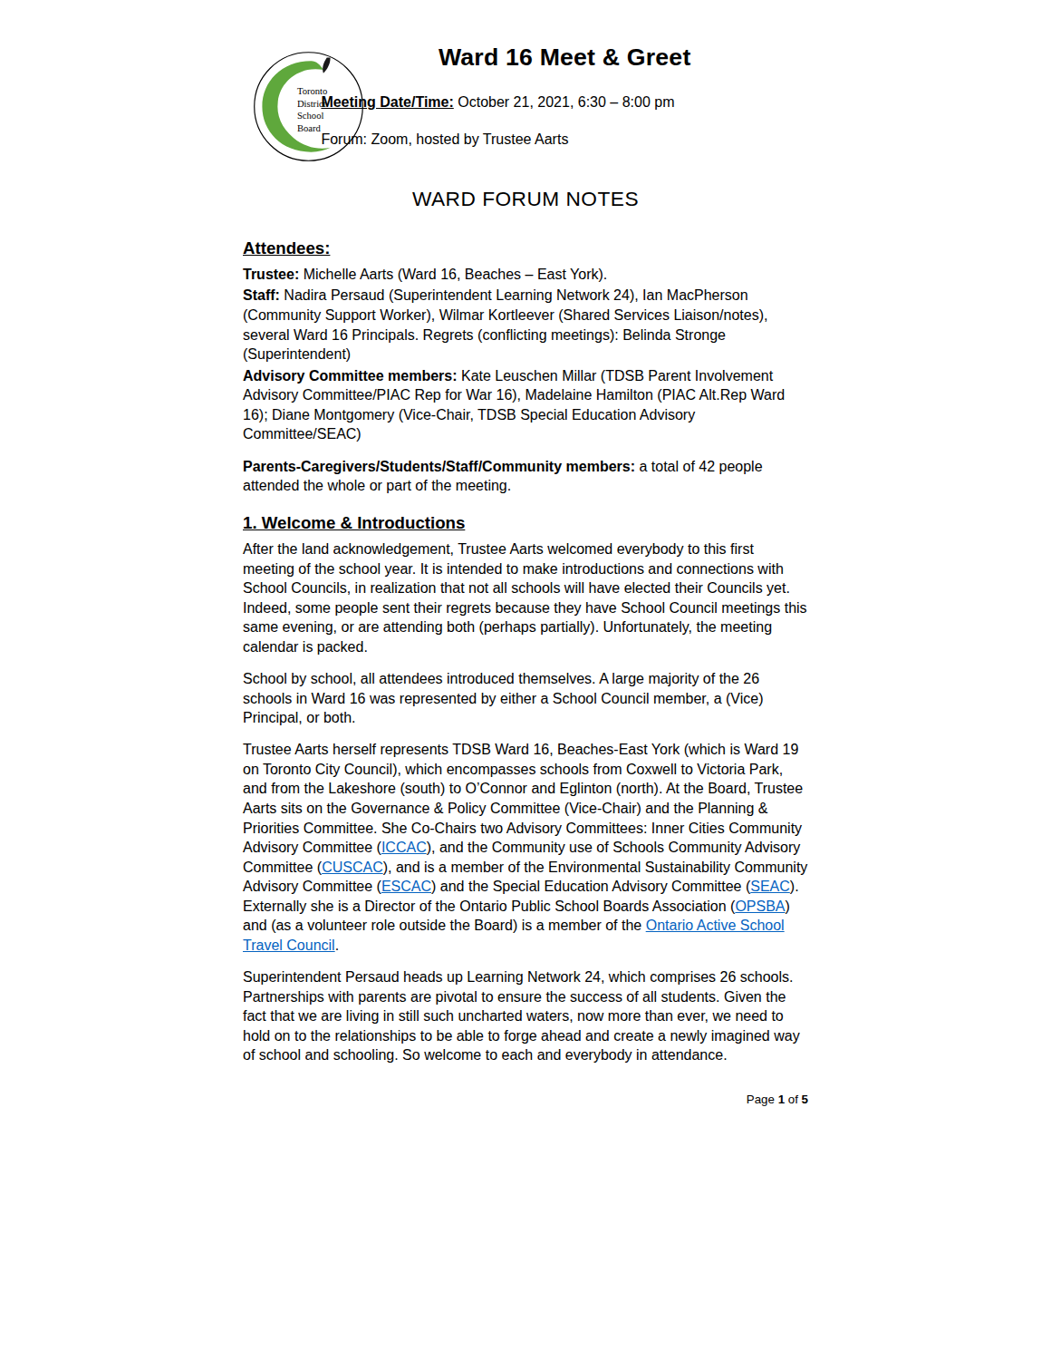Toronto District School Board
Ward 16 Meet & Greet
Meeting Date/Time: October 21, 2021, 6:30 – 8:00 pm
Forum: Zoom, hosted by Trustee Aarts
WARD FORUM NOTES
Attendees:
Trustee: Michelle Aarts (Ward 16, Beaches – East York).
Staff: Nadira Persaud (Superintendent Learning Network 24), Ian MacPherson (Community Support Worker), Wilmar Kortleever (Shared Services Liaison/notes), several Ward 16 Principals. Regrets (conflicting meetings): Belinda Stronge (Superintendent)
Advisory Committee members: Kate Leuschen Millar (TDSB Parent Involvement Advisory Committee/PIAC Rep for War 16), Madelaine Hamilton (PIAC Alt.Rep Ward 16); Diane Montgomery (Vice-Chair, TDSB Special Education Advisory Committee/SEAC)
Parents-Caregivers/Students/Staff/Community members: a total of 42 people attended the whole or part of the meeting.
1. Welcome & Introductions
After the land acknowledgement, Trustee Aarts welcomed everybody to this first meeting of the school year. It is intended to make introductions and connections with School Councils, in realization that not all schools will have elected their Councils yet. Indeed, some people sent their regrets because they have School Council meetings this same evening, or are attending both (perhaps partially). Unfortunately, the meeting calendar is packed.
School by school, all attendees introduced themselves. A large majority of the 26 schools in Ward 16 was represented by either a School Council member, a (Vice) Principal, or both.
Trustee Aarts herself represents TDSB Ward 16, Beaches-East York (which is Ward 19 on Toronto City Council), which encompasses schools from Coxwell to Victoria Park, and from the Lakeshore (south) to O’Connor and Eglinton (north). At the Board, Trustee Aarts sits on the Governance & Policy Committee (Vice-Chair) and the Planning & Priorities Committee. She Co-Chairs two Advisory Committees: Inner Cities Community Advisory Committee (ICCAC), and the Community use of Schools Community Advisory Committee (CUSCAC), and is a member of the Environmental Sustainability Community Advisory Committee (ESCAC) and the Special Education Advisory Committee (SEAC). Externally she is a Director of the Ontario Public School Boards Association (OPSBA) and (as a volunteer role outside the Board) is a member of the Ontario Active School Travel Council.
Superintendent Persaud heads up Learning Network 24, which comprises 26 schools. Partnerships with parents are pivotal to ensure the success of all students. Given the fact that we are living in still such uncharted waters, now more than ever, we need to hold on to the relationships to be able to forge ahead and create a newly imagined way of school and schooling. So welcome to each and everybody in attendance.
Page 1 of 5